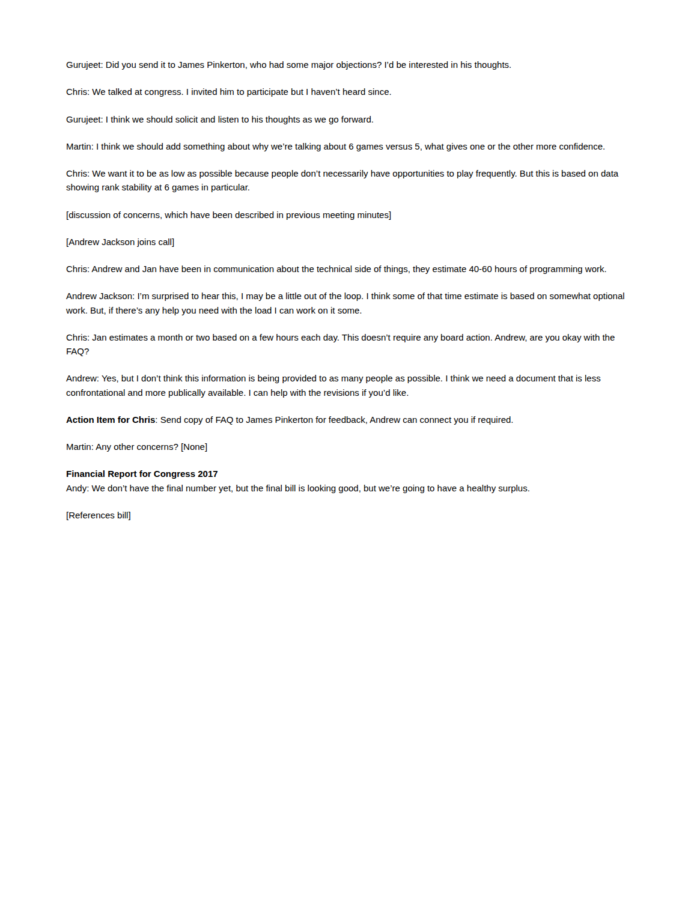Gurujeet: Did you send it to James Pinkerton, who had some major objections? I’d be interested in his thoughts.
Chris: We talked at congress. I invited him to participate but I haven’t heard since.
Gurujeet: I think we should solicit and listen to his thoughts as we go forward.
Martin: I think we should add something about why we’re talking about 6 games versus 5, what gives one or the other more confidence.
Chris: We want it to be as low as possible because people don’t necessarily have opportunities to play frequently. But this is based on data showing rank stability at 6 games in particular.
[discussion of concerns, which have been described in previous meeting minutes]
[Andrew Jackson joins call]
Chris: Andrew and Jan have been in communication about the technical side of things, they estimate 40-60 hours of programming work.
Andrew Jackson: I’m surprised to hear this, I may be a little out of the loop. I think some of that time estimate is based on somewhat optional work. But, if there’s any help you need with the load I can work on it some.
Chris: Jan estimates a month or two based on a few hours each day. This doesn’t require any board action. Andrew, are you okay with the FAQ?
Andrew: Yes, but I don’t think this information is being provided to as many people as possible. I think we need a document that is less confrontational and more publically available. I can help with the revisions if you’d like.
Action Item for Chris: Send copy of FAQ to James Pinkerton for feedback, Andrew can connect you if required.
Martin: Any other concerns? [None]
Financial Report for Congress 2017
Andy: We don’t have the final number yet, but the final bill is looking good, but we’re going to have a healthy surplus.
[References bill]